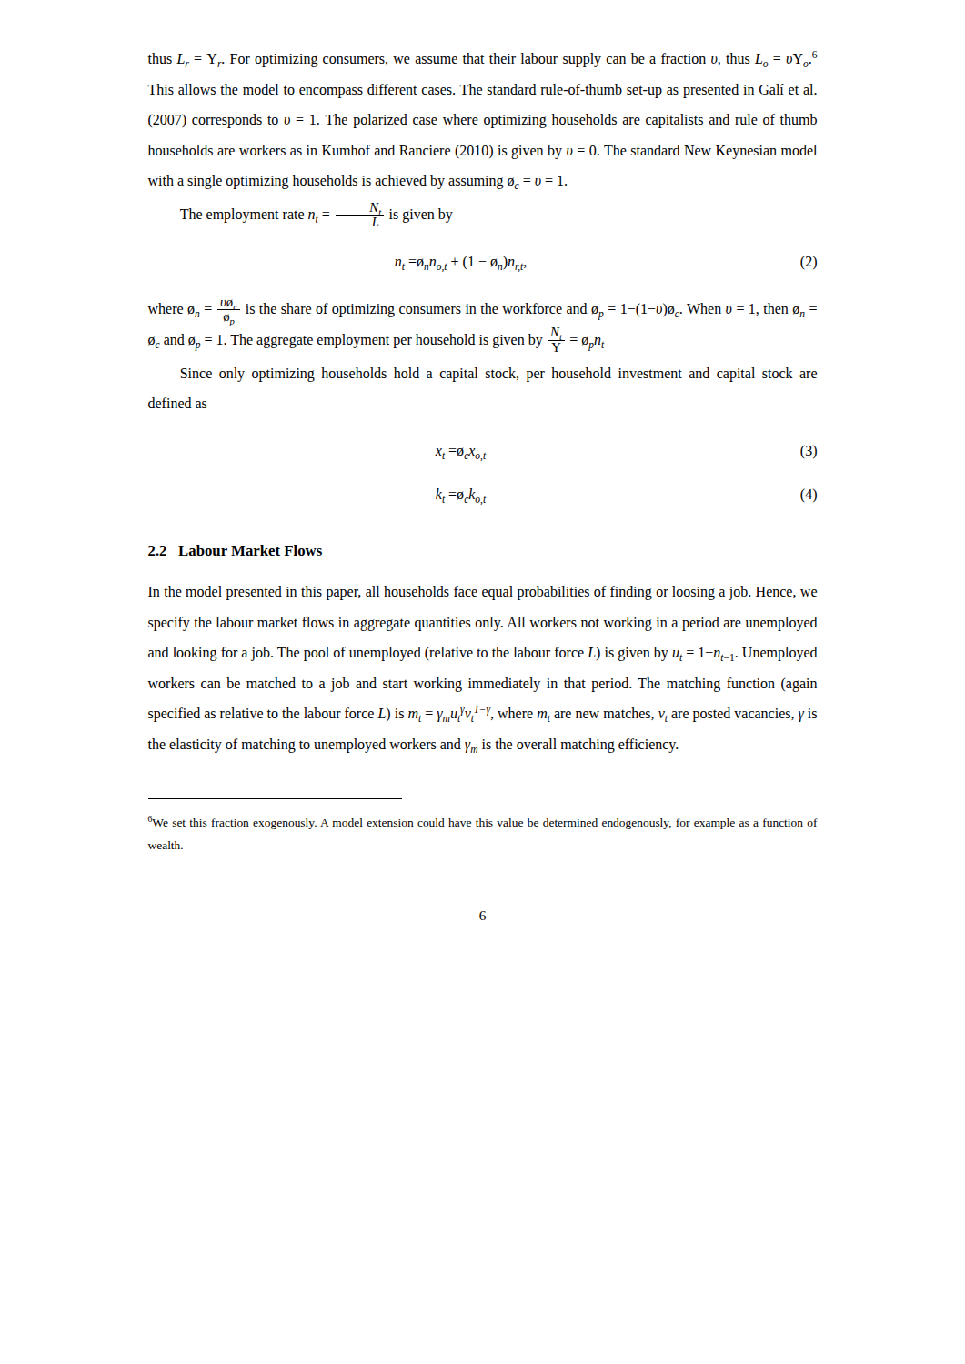thus Lr = Υr. For optimizing consumers, we assume that their labour supply can be a fraction υ, thus Lo = υ Υo.6 This allows the model to encompass different cases. The standard rule-of-thumb set-up as presented in Galí et al. (2007) corresponds to υ = 1. The polarized case where optimizing households are capitalists and rule of thumb households are workers as in Kumhof and Ranciere (2010) is given by υ = 0. The standard New Keynesian model with a single optimizing households is achieved by assuming øc = υ = 1.
The employment rate nt = Nt L is given by
nt =ønno,t + (1 − øn)nr,t,
(2)
where øn = υøc øp is the share of optimizing consumers in the workforce and øp = 1−(1−υ)øc. When υ = 1, then øn = øc and øp = 1. The aggregate employment per household is given by Nt Υ = øpnt
Since only optimizing households hold a capital stock, per household investment and capital stock are defined as
xt =øcxo,t
(3)
kt =øcko,t
(4)
2.2 Labour Market Flows
In the model presented in this paper, all households face equal probabilities of finding or loosing a job. Hence, we specify the labour market flows in aggregate quantities only. All workers not working in a period are unemployed and looking for a job. The pool of unemployed (relative to the labour force L) is given by ut = 1−nt−1. Unemployed workers can be matched to a job and start working immediately in that period. The matching function (again specified as relative to the labour force L) is mt = γmutγvt1−γ, where mt are new matches, vt are posted vacancies, γ is the elasticity of matching to unemployed workers and γm is the overall matching efficiency.
6We set this fraction exogenously. A model extension could have this value be determined endogenously, for example as a function of wealth.
6